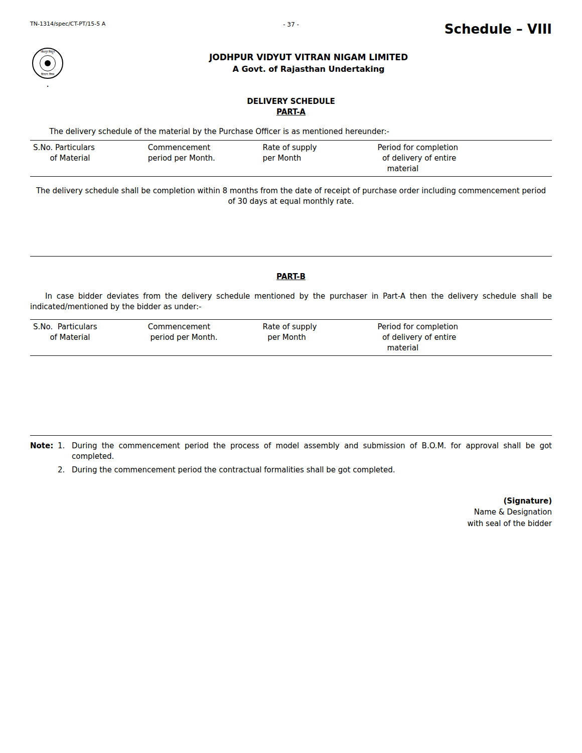TN-1314/spec/CT-PT/15-5 A
- 37 -
Schedule – VIII
जोधपुर विद्युत
वितरण निगम
.
JODHPUR VIDYUT VITRAN NIGAM LIMITED
A Govt. of Rajasthan Undertaking
DELIVERY SCHEDULE
PART-A
The delivery schedule of the material by the Purchase Officer is as mentioned hereunder:-
| S.No. Particulars of Material | Commencement period per Month. | Rate of supply per Month | Period for completion of delivery of entire material |
| --- | --- | --- | --- |
| The delivery schedule shall be completion within 8 months from the date of receipt of purchase order including commencement period of 30 days at equal monthly rate. |
PART-B
In case bidder deviates from the delivery schedule mentioned by the purchaser in Part-A then the delivery schedule shall be indicated/mentioned by the bidder as under:-
| S.No. Particulars of Material | Commencement period per Month. | Rate of supply per Month | Period for completion of delivery of entire material |
| --- | --- | --- | --- |
Note:
1.
During the commencement period the process of model assembly and submission of B.O.M. for approval shall be got completed.
2.
During the commencement period the contractual formalities shall be got completed.
(Signature)
Name & Designation
with seal of the bidder